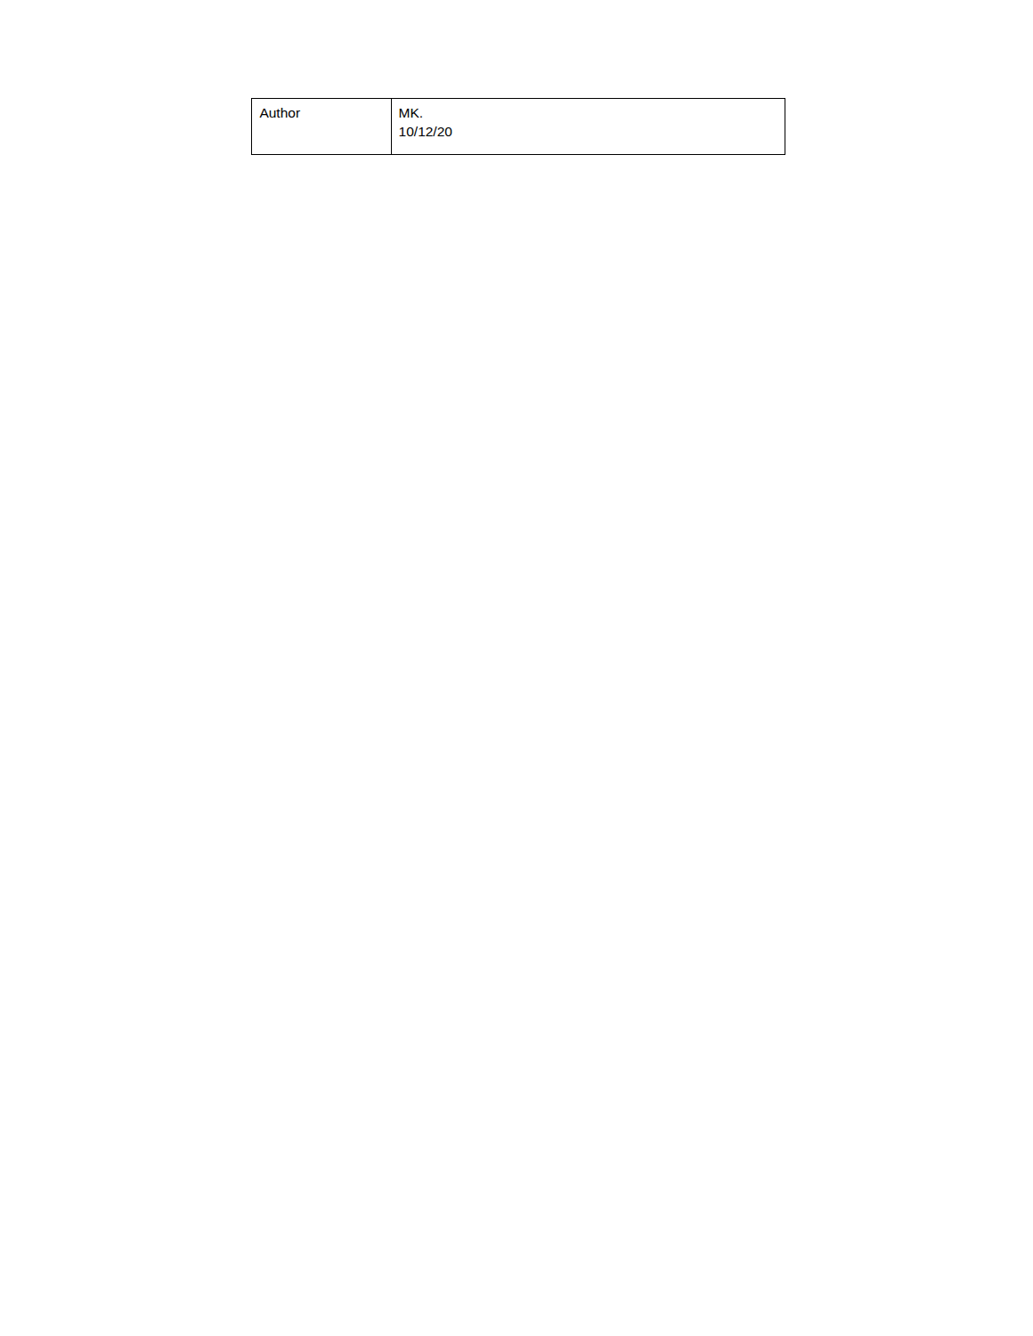| Author | MK. 10/12/20 |